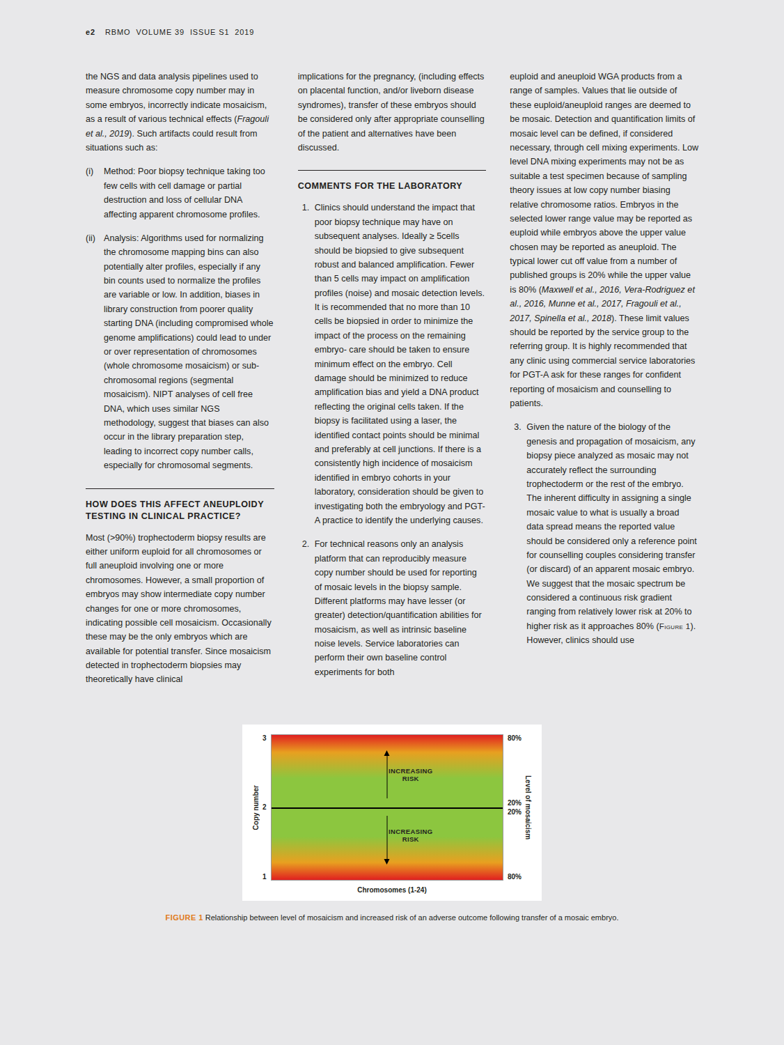e2 RBMO VOLUME 39 ISSUE S1 2019
the NGS and data analysis pipelines used to measure chromosome copy number may in some embryos, incorrectly indicate mosaicism, as a result of various technical effects (Fragouli et al., 2019). Such artifacts could result from situations such as:
(i) Method: Poor biopsy technique taking too few cells with cell damage or partial destruction and loss of cellular DNA affecting apparent chromosome profiles.
(ii) Analysis: Algorithms used for normalizing the chromosome mapping bins can also potentially alter profiles, especially if any bin counts used to normalize the profiles are variable or low. In addition, biases in library construction from poorer quality starting DNA (including compromised whole genome amplifications) could lead to under or over representation of chromosomes (whole chromosome mosaicism) or sub-chromosomal regions (segmental mosaicism). NIPT analyses of cell free DNA, which uses similar NGS methodology, suggest that biases can also occur in the library preparation step, leading to incorrect copy number calls, especially for chromosomal segments.
How does this affect aneuploidy testing in clinical practice?
Most (>90%) trophectoderm biopsy results are either uniform euploid for all chromosomes or full aneuploid involving one or more chromosomes. However, a small proportion of embryos may show intermediate copy number changes for one or more chromosomes, indicating possible cell mosaicism. Occasionally these may be the only embryos which are available for potential transfer. Since mosaicism detected in trophectoderm biopsies may theoretically have clinical
implications for the pregnancy, (including effects on placental function, and/or liveborn disease syndromes), transfer of these embryos should be considered only after appropriate counselling of the patient and alternatives have been discussed.
Comments for the laboratory
Clinics should understand the impact that poor biopsy technique may have on subsequent analyses. Ideally ≥ 5cells should be biopsied to give subsequent robust and balanced amplification. Fewer than 5 cells may impact on amplification profiles (noise) and mosaic detection levels. It is recommended that no more than 10 cells be biopsied in order to minimize the impact of the process on the remaining embryo- care should be taken to ensure minimum effect on the embryo. Cell damage should be minimized to reduce amplification bias and yield a DNA product reflecting the original cells taken. If the biopsy is facilitated using a laser, the identified contact points should be minimal and preferably at cell junctions. If there is a consistently high incidence of mosaicism identified in embryo cohorts in your laboratory, consideration should be given to investigating both the embryology and PGT-A practice to identify the underlying causes.
For technical reasons only an analysis platform that can reproducibly measure copy number should be used for reporting of mosaic levels in the biopsy sample. Different platforms may have lesser (or greater) detection/quantification abilities for mosaicism, as well as intrinsic baseline noise levels. Service laboratories can perform their own baseline control experiments for both
euploid and aneuploid WGA products from a range of samples. Values that lie outside of these euploid/aneuploid ranges are deemed to be mosaic. Detection and quantification limits of mosaic level can be defined, if considered necessary, through cell mixing experiments. Low level DNA mixing experiments may not be as suitable a test specimen because of sampling theory issues at low copy number biasing relative chromosome ratios. Embryos in the selected lower range value may be reported as euploid while embryos above the upper value chosen may be reported as aneuploid. The typical lower cut off value from a number of published groups is 20% while the upper value is 80% (Maxwell et al., 2016, Vera-Rodriguez et al., 2016, Munne et al., 2017, Fragouli et al., 2017, Spinella et al., 2018). These limit values should be reported by the service group to the referring group. It is highly recommended that any clinic using commercial service laboratories for PGT-A ask for these ranges for confident reporting of mosaicism and counselling to patients.
Given the nature of the biology of the genesis and propagation of mosaicism, any biopsy piece analyzed as mosaic may not accurately reflect the surrounding trophectoderm or the rest of the embryo. The inherent difficulty in assigning a single mosaic value to what is usually a broad data spread means the reported value should be considered only a reference point for counselling couples considering transfer (or discard) of an apparent mosaic embryo. We suggest that the mosaic spectrum be considered a continuous risk gradient ranging from relatively lower risk at 20% to higher risk as it approaches 80% (Figure 1). However, clinics should use
Copy number
3
2
1
INCREASING
RISK
INCREASING
RISK
80%
20%
20%
80%
Level of mosaicism
Chromosomes (1-24)
FIGURE 1 Relationship between level of mosaicism and increased risk of an adverse outcome following transfer of a mosaic embryo.